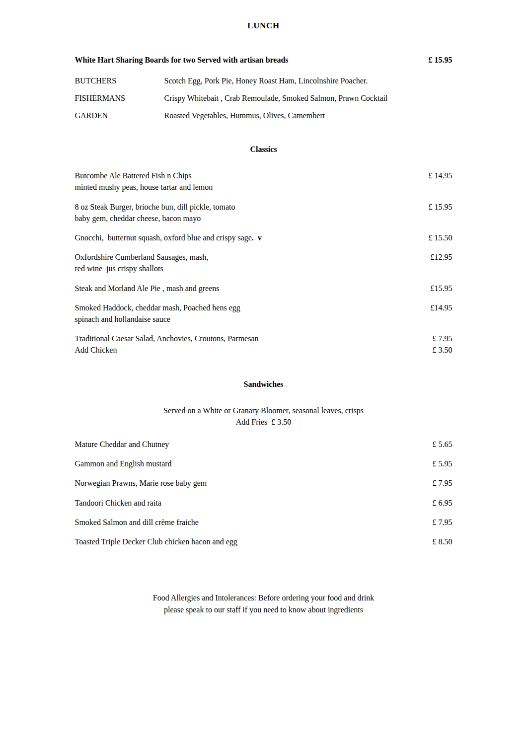LUNCH
White Hart Sharing Boards for two Served with artisan breads £ 15.95
BUTCHERS Scotch Egg, Pork Pie, Honey Roast Ham, Lincolnshire Poacher.
FISHERMANS Crispy Whitebait , Crab Remoulade, Smoked Salmon, Prawn Cocktail
GARDEN Roasted Vegetables, Hummus, Olives, Camembert
Classics
Butcombe Ale Battered Fish n Chips
minted mushy peas, house tartar and lemon £ 14.95
8 oz Steak Burger, brioche bun, dill pickle, tomato
baby gem, cheddar cheese, bacon mayo £ 15.95
Gnocchi, butternut squash, oxford blue and crispy sage. v £ 15.50
Oxfordshire Cumberland Sausages, mash,
red wine jus crispy shallots £12.95
Steak and Morland Ale Pie , mash and greens £15.95
Smoked Haddock, cheddar mash, Poached hens egg
spinach and hollandaise sauce £14.95
Traditional Caesar Salad, Anchovies, Croutons, Parmesan
Add Chicken £ 7.95£ 3.50
Sandwiches
Served on a White or Granary Bloomer, seasonal leaves, crisps Add Fries £ 3.50
Mature Cheddar and Chutney £ 5.65
Gammon and English mustard £ 5.95
Norwegian Prawns, Marie rose baby gem £ 7.95
Tandoori Chicken and raita £ 6.95
Smoked Salmon and dill crème fraiche £ 7.95
Toasted Triple Decker Club chicken bacon and egg £ 8.50
Food Allergies and Intolerances: Before ordering your food and drink
please speak to our staff if you need to know about ingredients